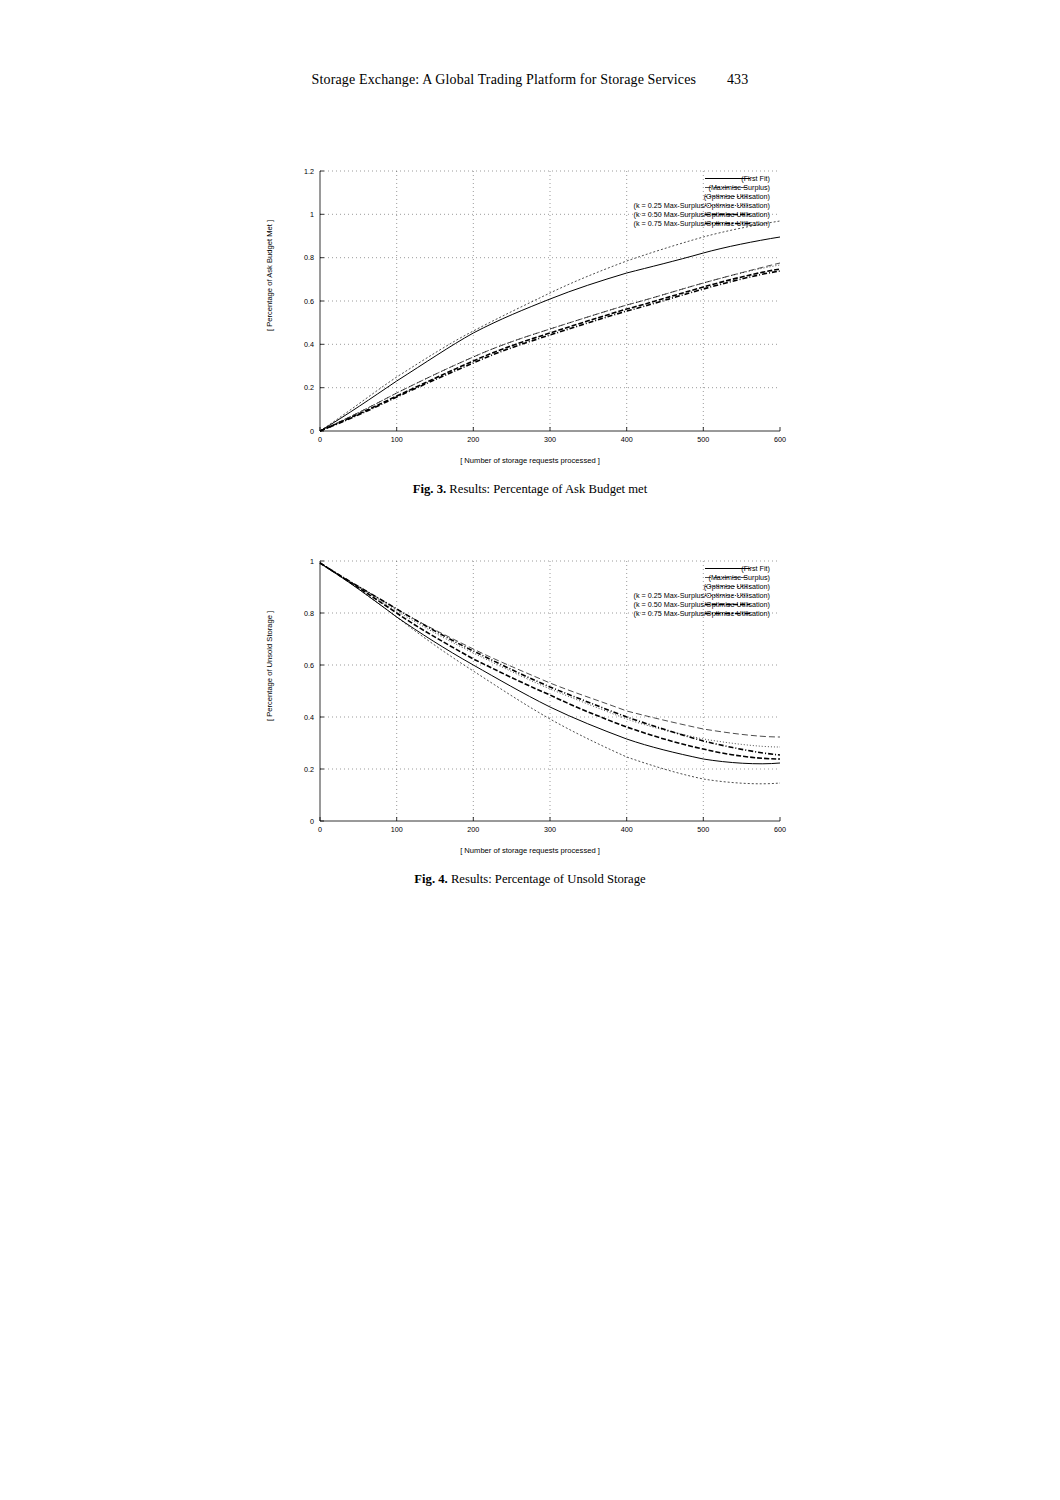Storage Exchange: A Global Trading Platform for Storage Services433
[ Percentage of Ask Budget Met ] [ Number of storage requests processed ] 0 0.2 0.4 0.6 0.8 1 1.2 0 100 200 300 400 500 600 (First Fit) (Maximise Surplus) (Optimise Utilisation) (k = 0.25 Max-Surplus/Optimise Utilisation) (k = 0.50 Max-Surplus/Optimise Utilisation) (k = 0.75 Max-Surplus/Optimise Utilisation)
Fig. 3. Results: Percentage of Ask Budget met
[ Percentage of Unsold Storage ] [ Number of storage requests processed ] 0 0.2 0.4 0.6 0.8 1 0 100 200 300 400 500 600 (First Fit) (Maximise Surplus) (Optimise Utilisation) (k = 0.25 Max-Surplus/Optimise Utilisation) (k = 0.50 Max-Surplus/Optimise Utilisation) (k = 0.75 Max-Surplus/Optimise Utilisation)
Fig. 4. Results: Percentage of Unsold Storage